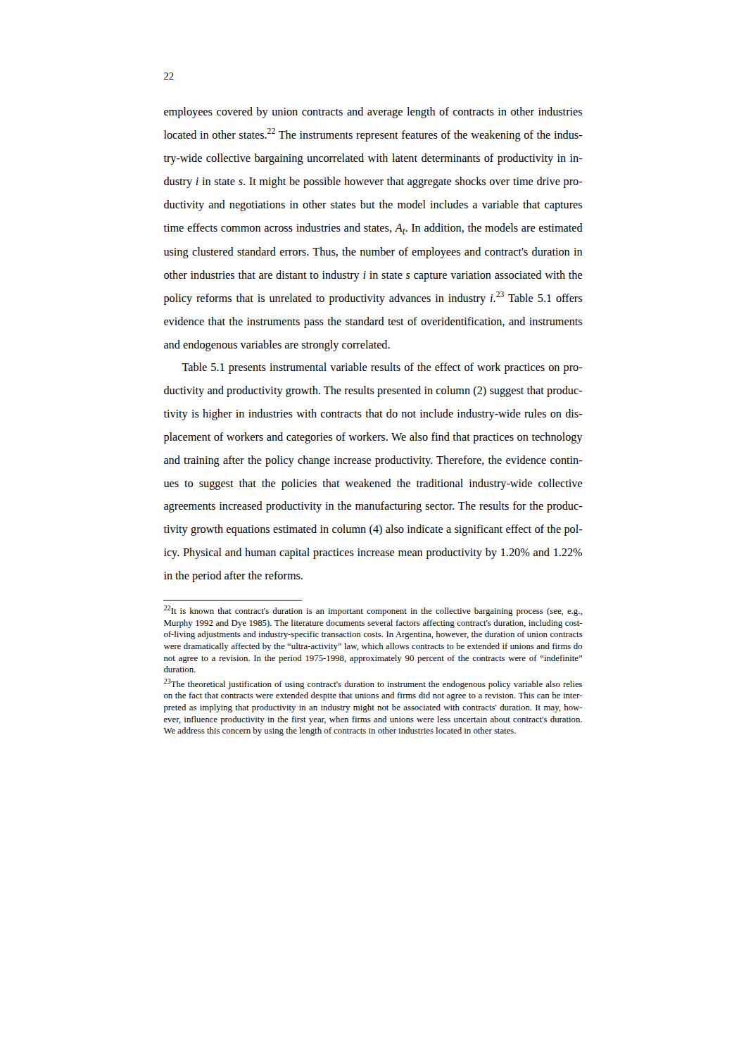22
employees covered by union contracts and average length of contracts in other industries located in other states.22 The instruments represent features of the weakening of the industry-wide collective bargaining uncorrelated with latent determinants of productivity in industry i in state s. It might be possible however that aggregate shocks over time drive productivity and negotiations in other states but the model includes a variable that captures time effects common across industries and states, At. In addition, the models are estimated using clustered standard errors. Thus, the number of employees and contract's duration in other industries that are distant to industry i in state s capture variation associated with the policy reforms that is unrelated to productivity advances in industry i.23 Table 5.1 offers evidence that the instruments pass the standard test of overidentification, and instruments and endogenous variables are strongly correlated.
Table 5.1 presents instrumental variable results of the effect of work practices on productivity and productivity growth. The results presented in column (2) suggest that productivity is higher in industries with contracts that do not include industry-wide rules on displacement of workers and categories of workers. We also find that practices on technology and training after the policy change increase productivity. Therefore, the evidence continues to suggest that the policies that weakened the traditional industry-wide collective agreements increased productivity in the manufacturing sector. The results for the productivity growth equations estimated in column (4) also indicate a significant effect of the policy. Physical and human capital practices increase mean productivity by 1.20% and 1.22% in the period after the reforms.
22It is known that contract's duration is an important component in the collective bargaining process (see, e.g., Murphy 1992 and Dye 1985). The literature documents several factors affecting contract's duration, including cost-of-living adjustments and industry-specific transaction costs. In Argentina, however, the duration of union contracts were dramatically affected by the “ultra-activity” law, which allows contracts to be extended if unions and firms do not agree to a revision. In the period 1975-1998, approximately 90 percent of the contracts were of “indefinite” duration.
23The theoretical justification of using contract's duration to instrument the endogenous policy variable also relies on the fact that contracts were extended despite that unions and firms did not agree to a revision. This can be interpreted as implying that productivity in an industry might not be associated with contracts' duration. It may, however, influence productivity in the first year, when firms and unions were less uncertain about contract's duration. We address this concern by using the length of contracts in other industries located in other states.